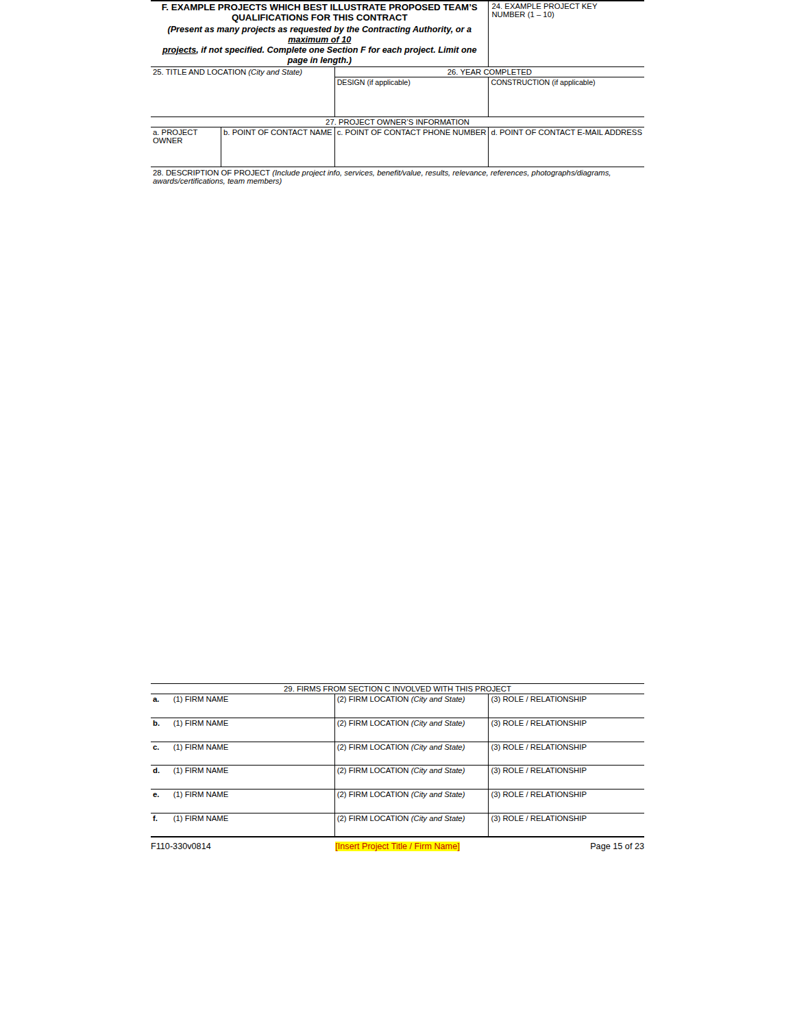| F. EXAMPLE PROJECTS WHICH BEST ILLUSTRATE PROPOSED TEAM’S QUALIFICATIONS FOR THIS CONTRACT (Present as many projects as requested by the Contracting Authority, or a maximum of 10 projects , if not specified. Complete one Section F for each project. Limit one page in length.) | 24. EXAMPLE PROJECT KEY NUMBER (1 – 10) |
| 25. TITLE AND LOCATION (City and State) | 26. YEAR COMPLETED |
| | DESIGN (if applicable) | CONSTRUCTION (if applicable) |
| 27. PROJECT OWNER’S INFORMATION |
| a. PROJECT OWNER | b. POINT OF CONTACT NAME | c. POINT OF CONTACT PHONE NUMBER | d. POINT OF CONTACT E-MAIL ADDRESS |
| 28. DESCRIPTION OF PROJECT (Include project info, services, benefit/value, results, relevance, references, photographs/diagrams, awards/certifications, team members) |
| 29. FIRMS FROM SECTION C INVOLVED WITH THIS PROJECT |
| a. | (1) FIRM NAME | (2) FIRM LOCATION (City and State) | (3) ROLE / RELATIONSHIP |
| b. | (1) FIRM NAME | (2) FIRM LOCATION (City and State) | (3) ROLE / RELATIONSHIP |
| c. | (1) FIRM NAME | (2) FIRM LOCATION (City and State) | (3) ROLE / RELATIONSHIP |
| d. | (1) FIRM NAME | (2) FIRM LOCATION (City and State) | (3) ROLE / RELATIONSHIP |
| e. | (1) FIRM NAME | (2) FIRM LOCATION (City and State) | (3) ROLE / RELATIONSHIP |
| f. | (1) FIRM NAME | (2) FIRM LOCATION (City and State) | (3) ROLE / RELATIONSHIP |
| F110-330v0814 | [Insert Project Title / Firm Name] | Page 15 of 23 |